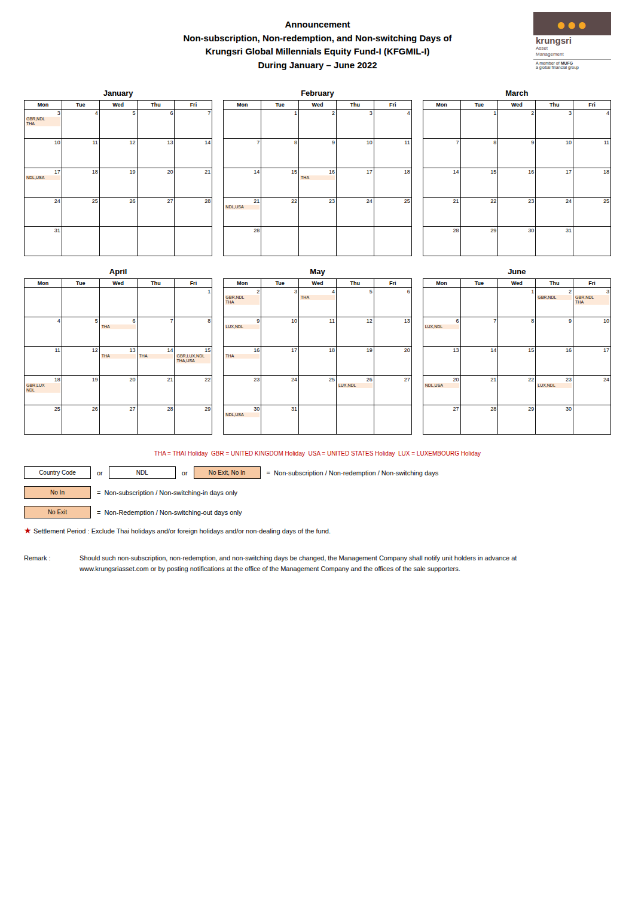Announcement
Non-subscription, Non-redemption, and Non-switching Days of
Krungsri Global Millennials Equity Fund-I (KFGMIL-I)
During January – June 2022
●●●
krungsri
Asset
Management
A member of MUFG
a global financial group
January
| Mon | Tue | Wed | Thu | Fri |
| --- | --- | --- | --- | --- |
| 3 GBR,NDL THA | 4 | 5 | 6 | 7 |
| 10 | 11 | 12 | 13 | 14 |
| 17 NDL,USA | 18 | 19 | 20 | 21 |
| 24 | 25 | 26 | 27 | 28 |
| 31 | | | | |
February
| Mon | Tue | Wed | Thu | Fri |
| --- | --- | --- | --- | --- |
| | 1 | 2 | 3 | 4 |
| 7 | 8 | 9 | 10 | 11 |
| 14 | 15 | 16 THA | 17 | 18 |
| 21 NDL,USA | 22 | 23 | 24 | 25 |
| 28 | | | | |
March
| Mon | Tue | Wed | Thu | Fri |
| --- | --- | --- | --- | --- |
| | 1 | 2 | 3 | 4 |
| 7 | 8 | 9 | 10 | 11 |
| 14 | 15 | 16 | 17 | 18 |
| 21 | 22 | 23 | 24 | 25 |
| 28 | 29 | 30 | 31 | |
April
| Mon | Tue | Wed | Thu | Fri |
| --- | --- | --- | --- | --- |
| | | | | 1 |
| 4 | 5 | 6 THA | 7 | 8 |
| 11 | 12 | 13 THA | 14 THA | 15 GBR,LUX,NDL THA,USA |
| 18 GBR,LUX NDL | 19 | 20 | 21 | 22 |
| 25 | 26 | 27 | 28 | 29 |
May
| Mon | Tue | Wed | Thu | Fri |
| --- | --- | --- | --- | --- |
| 2 GBR,NDL THA | 3 | 4 THA | 5 | 6 |
| 9 LUX,NDL | 10 | 11 | 12 | 13 |
| 16 THA | 17 | 18 | 19 | 20 |
| 23 | 24 | 25 | 26 LUX,NDL | 27 |
| 30 NDL,USA | 31 | | | |
June
| Mon | Tue | Wed | Thu | Fri |
| --- | --- | --- | --- | --- |
| | | 1 | 2 GBR,NDL | 3 GBR,NDL THA |
| 6 LUX,NDL | 7 | 8 | 9 | 10 |
| 13 | 14 | 15 | 16 | 17 |
| 20 NDL,USA | 21 | 22 | 23 LUX,NDL | 24 |
| 27 | 28 | 29 | 30 | |
THA = THAI Holiday GBR = UNITED KINGDOM Holiday USA = UNITED STATES Holiday LUX = LUXEMBOURG Holiday
Country Code or NDL or No Exit, No In = Non-subscription / Non-redemption / Non-switching days
No In = Non-subscription / Non-switching-in days only
No Exit = Non-Redemption / Non-switching-out days only
★ Settlement Period : Exclude Thai holidays and/or foreign holidays and/or non-dealing days of the fund.
Remark : Should such non-subscription, non-redemption, and non-switching days be changed, the Management Company shall notify unit holders in advance at www.krungsriasset.com or by posting notifications at the office of the Management Company and the offices of the sale supporters.